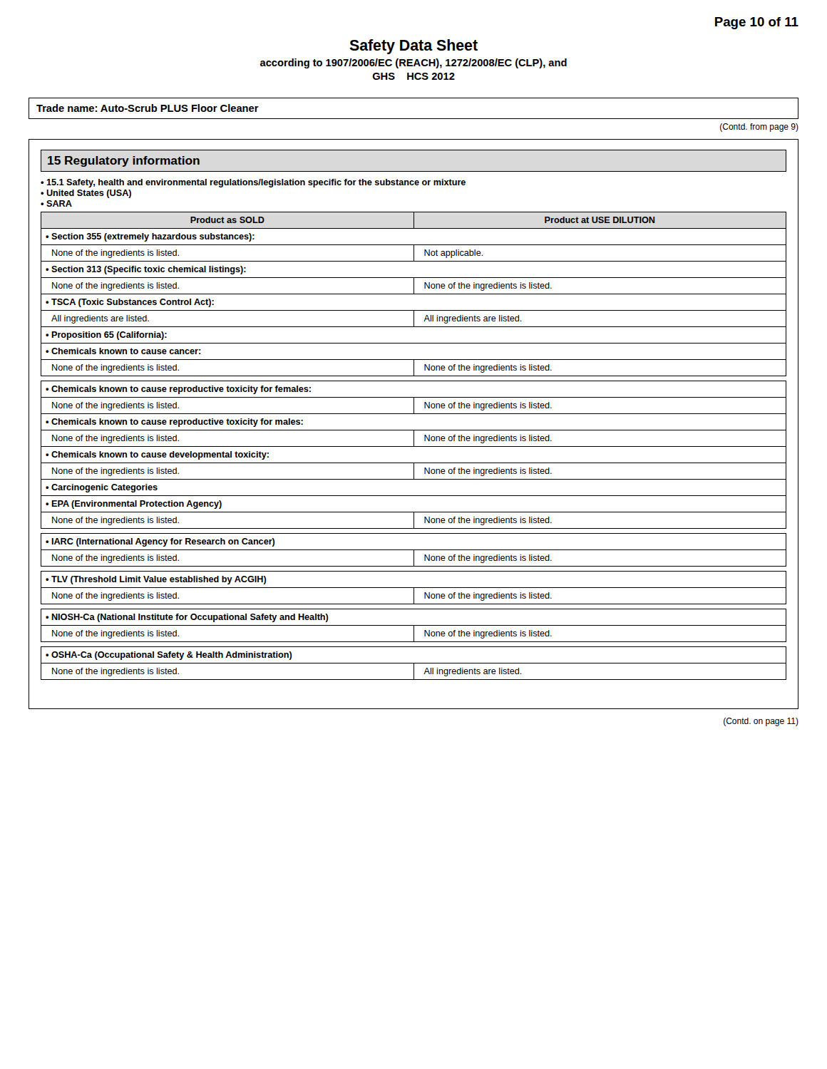Page 10 of 11
Safety Data Sheet
according to 1907/2006/EC (REACH), 1272/2008/EC (CLP), and
GHS HCS 2012
Trade name: Auto-Scrub PLUS Floor Cleaner
(Contd. from page 9)
15 Regulatory information
• 15.1 Safety, health and environmental regulations/legislation specific for the substance or mixture
• United States (USA)
• SARA
| Product as SOLD | Product at USE DILUTION |
| --- | --- |
| • Section 355 (extremely hazardous substances): |
| None of the ingredients is listed. | Not applicable. |
| • Section 313 (Specific toxic chemical listings): |
| None of the ingredients is listed. | None of the ingredients is listed. |
| • TSCA (Toxic Substances Control Act): |
| All ingredients are listed. | All ingredients are listed. |
| • Proposition 65 (California): |
| • Chemicals known to cause cancer: |
| None of the ingredients is listed. | None of the ingredients is listed. |
| • Chemicals known to cause reproductive toxicity for females: |
| None of the ingredients is listed. | None of the ingredients is listed. |
| • Chemicals known to cause reproductive toxicity for males: |
| None of the ingredients is listed. | None of the ingredients is listed. |
| • Chemicals known to cause developmental toxicity: |
| None of the ingredients is listed. | None of the ingredients is listed. |
| • Carcinogenic Categories |
| • EPA (Environmental Protection Agency) |
| None of the ingredients is listed. | None of the ingredients is listed. |
| • IARC (International Agency for Research on Cancer) |
| None of the ingredients is listed. | None of the ingredients is listed. |
| • TLV (Threshold Limit Value established by ACGIH) |
| None of the ingredients is listed. | None of the ingredients is listed. |
| • NIOSH-Ca (National Institute for Occupational Safety and Health) |
| None of the ingredients is listed. | None of the ingredients is listed. |
| • OSHA-Ca (Occupational Safety & Health Administration) |
| None of the ingredients is listed. | All ingredients are listed. |
(Contd. on page 11)